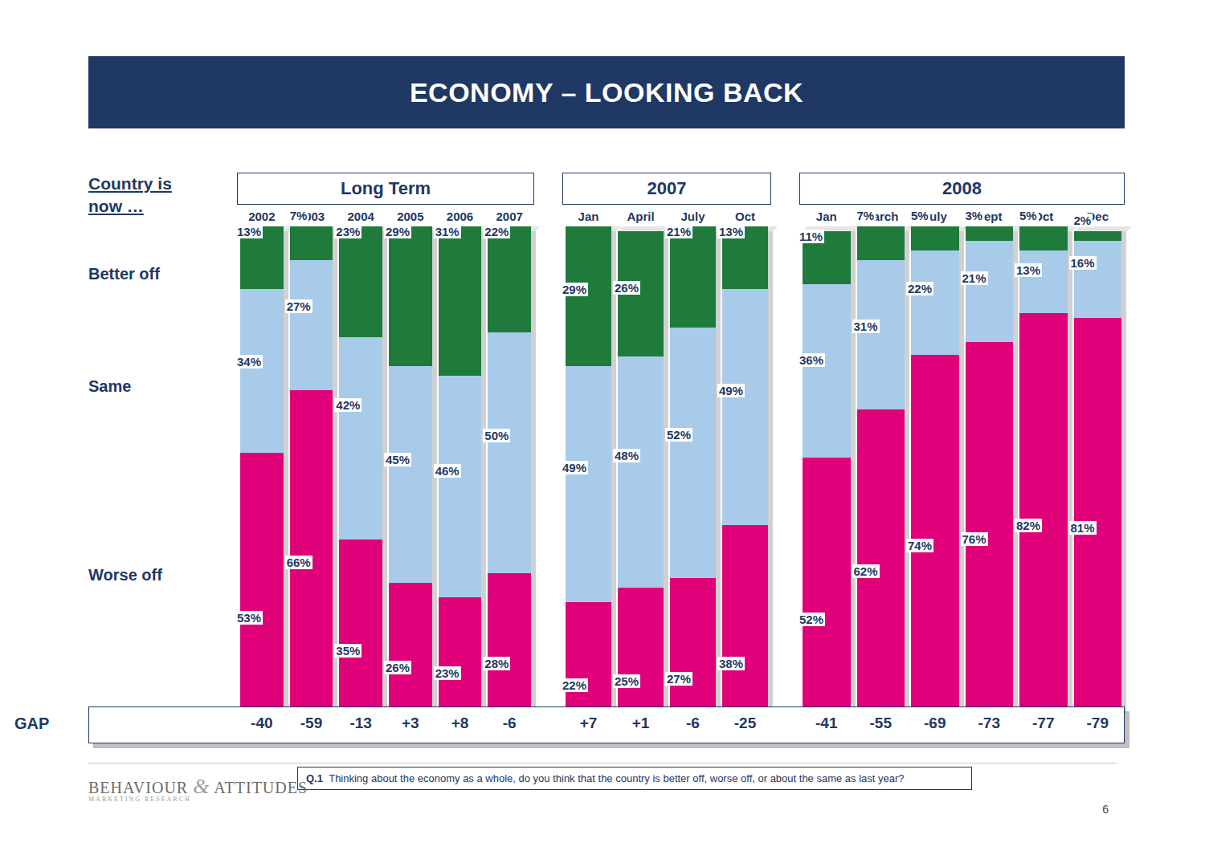ECONOMY – LOOKING BACK
Country is
now …
Better off
Same
Worse off
Long Term
200220032004200520062007
13%
34%
53%
7%
27%
66%
23%
42%
35%
29%
45%
26%
31%
46%
23%
22%
50%
28%
2007
Jan April July Oct
29%
49%
22%
26%
48%
25%
21%
52%
27%
13%
49%
38%
2008
Jan March July Sept Oct Dec
11%
36%
52%
7%
31%
62%
5%
22%
74%
3%
21%
76%
5%
13%
82%
2%
16%
81%
GAP
-40-59-13+3+8-6
+7+1-6-25
-41-55-69-73-77-79
Q.1 Thinking about the economy as a whole, do you think that the country is better off, worse off, or about the same as last year?
BEHAVIOUR & ATTITUDES MARKETING RESEARCH
6